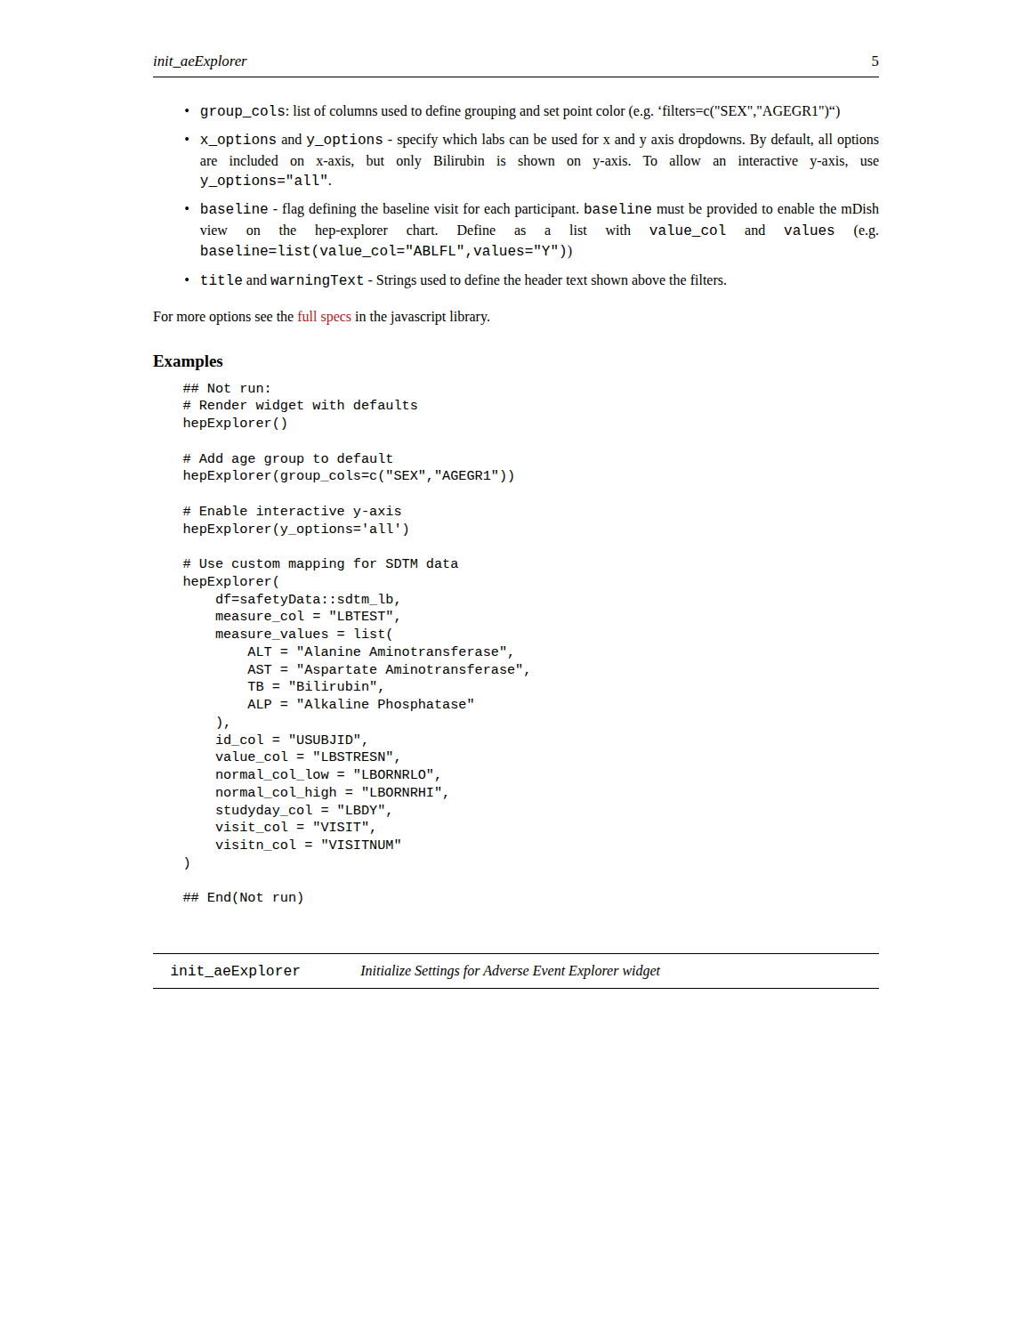init_aeExplorer 5
group_cols: list of columns used to define grouping and set point color (e.g. ‘filters=c("SEX","AGEGR1")“)
x_options and y_options - specify which labs can be used for x and y axis dropdowns. By default, all options are included on x-axis, but only Bilirubin is shown on y-axis. To allow an interactive y-axis, use y_options="all".
baseline - flag defining the baseline visit for each participant. baseline must be provided to enable the mDish view on the hep-explorer chart. Define as a list with value_col and values (e.g. baseline=list(value_col="ABLFL",values="Y"))
title and warningText - Strings used to define the header text shown above the filters.
For more options see the full specs in the javascript library.
Examples
## Not run:
# Render widget with defaults
hepExplorer()

# Add age group to default
hepExplorer(group_cols=c("SEX","AGEGR1"))

# Enable interactive y-axis
hepExplorer(y_options='all')

# Use custom mapping for SDTM data
hepExplorer(
    df=safetyData::sdtm_lb,
    measure_col = "LBTEST",
    measure_values = list(
        ALT = "Alanine Aminotransferase",
        AST = "Aspartate Aminotransferase",
        TB = "Bilirubin",
        ALP = "Alkaline Phosphatase"
    ),
    id_col = "USUBJID",
    value_col = "LBSTRESN",
    normal_col_low = "LBORNRLO",
    normal_col_high = "LBORNRHI",
    studyday_col = "LBDY",
    visit_col = "VISIT",
    visitn_col = "VISITNUM"
)

## End(Not run)
init_aeExplorer Initialize Settings for Adverse Event Explorer widget